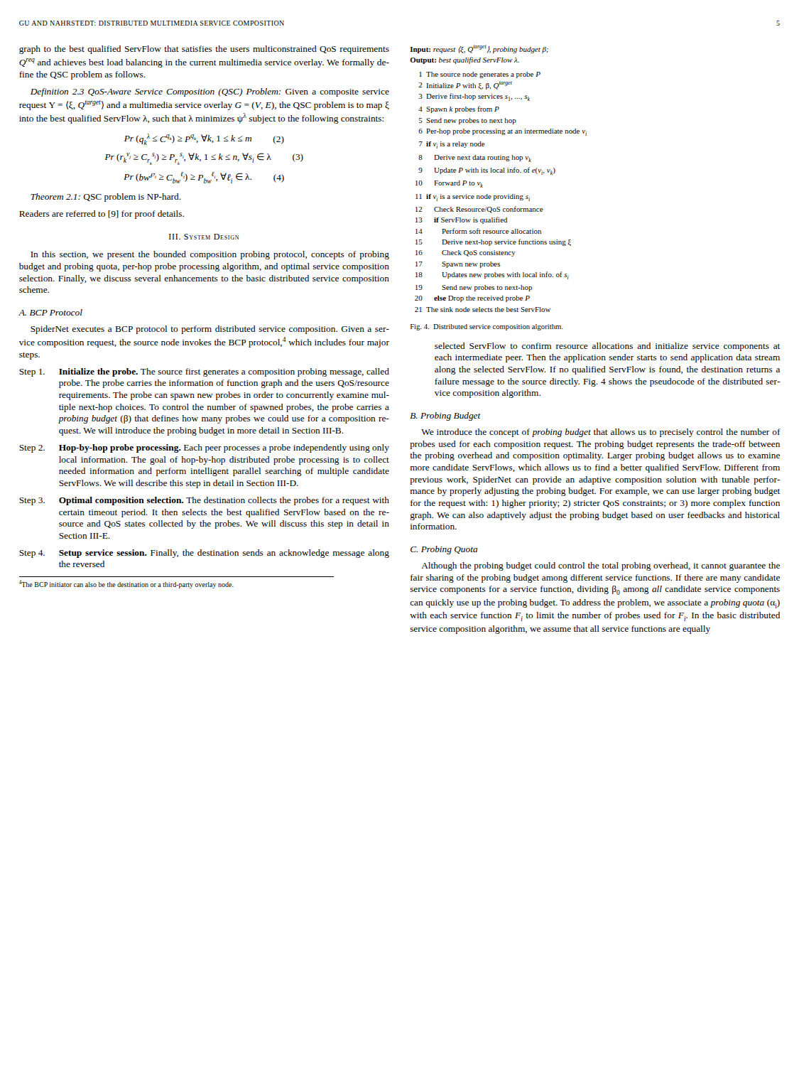GU AND NAHRSTEDT: DISTRIBUTED MULTIMEDIA SERVICE COMPOSITION 5
graph to the best qualified ServFlow that satisfies the users multiconstrained QoS requirements Qreq and achieves best load balancing in the current multimedia service overlay. We formally define the QSC problem as follows.
Definition 2.3 QoS-Aware Service Composition (QSC) Problem: Given a composite service request Υ = ⟨ξ, Qtarget⟩ and a multimedia service overlay G = (V, E), the QSC problem is to map ξ into the best qualified ServFlow λ, such that λ minimizes ψλ subject to the following constraints:
Pr (qkλ ≤ Cqk) ≥ Pqk, ∀k, 1 ≤ k ≤ m (2)
Pr (rkvj ≥ Crksi) ≥ Prksi, ∀k, 1 ≤ k ≤ n, ∀si ∈ λ (3)
Pr (bw℘i ≥ Cbwℓi) ≥ Pbwℓi, ∀ℓi ∈ λ. (4)
Theorem 2.1: QSC problem is NP-hard.
Readers are referred to [9] for proof details.
III. System Design
In this section, we present the bounded composition probing protocol, concepts of probing budget and probing quota, per-hop probe processing algorithm, and optimal service composition selection. Finally, we discuss several enhancements to the basic distributed service composition scheme.
A. BCP Protocol
SpiderNet executes a BCP protocol to perform distributed service composition. Given a service composition request, the source node invokes the BCP protocol,4 which includes four major steps.
Step 1. Initialize the probe. The source first generates a composition probing message, called probe. The probe carries the information of function graph and the users QoS/resource requirements. The probe can spawn new probes in order to concurrently examine multiple next-hop choices. To control the number of spawned probes, the probe carries a probing budget (β) that defines how many probes we could use for a composition request. We will introduce the probing budget in more detail in Section III-B.
Step 2. Hop-by-hop probe processing. Each peer processes a probe independently using only local information. The goal of hop-by-hop distributed probe processing is to collect needed information and perform intelligent parallel searching of multiple candidate ServFlows. We will describe this step in detail in Section III-D.
Step 3. Optimal composition selection. The destination collects the probes for a request with certain timeout period. It then selects the best qualified ServFlow based on the resource and QoS states collected by the probes. We will discuss this step in detail in Section III-E.
Step 4. Setup service session. Finally, the destination sends an acknowledge message along the reversed
4The BCP initiator can also be the destination or a third-party overlay node.
Input: request ⟨ξ, Qtarget⟩, probing budget β;
Output: best qualified ServFlow λ.
| 1 | The source node generates a probe P |
| 2 | Initialize P with ξ, β, Q target |
| 3 | Derive first-hop services s 1 , ..., s k |
| 4 | Spawn k probes from P |
| 5 | Send new probes to next hop |
| 6 | Per-hop probe processing at an intermediate node v i |
| 7 | if v i is a relay node |
| 8 | Derive next data routing hop v k |
| 9 | Update P with its local info. of e ( v i , v k ) |
| 10 | Forward P to v k |
| 11 | if v i is a service node providing s i |
| 12 | Check Resource/QoS conformance |
| 13 | if ServFlow is qualified |
| 14 | Perform soft resource allocation |
| 15 | Derive next-hop service functions using ξ |
| 16 | Check QoS consistency |
| 17 | Spawn new probes |
| 18 | Updates new probes with local info. of s i |
| 19 | Send new probes to next-hop |
| 20 | else Drop the received probe P |
| 21 | The sink node selects the best ServFlow |
Fig. 4. Distributed service composition algorithm.
selected ServFlow to confirm resource allocations and initialize service components at each intermediate peer. Then the application sender starts to send application data stream along the selected ServFlow. If no qualified ServFlow is found, the destination returns a failure message to the source directly. Fig. 4 shows the pseudocode of the distributed service composition algorithm.
B. Probing Budget
We introduce the concept of probing budget that allows us to precisely control the number of probes used for each composition request. The probing budget represents the trade-off between the probing overhead and composition optimality. Larger probing budget allows us to examine more candidate ServFlows, which allows us to find a better qualified ServFlow. Different from previous work, SpiderNet can provide an adaptive composition solution with tunable performance by properly adjusting the probing budget. For example, we can use larger probing budget for the request with: 1) higher priority; 2) stricter QoS constraints; or 3) more complex function graph. We can also adaptively adjust the probing budget based on user feedbacks and historical information.
C. Probing Quota
Although the probing budget could control the total probing overhead, it cannot guarantee the fair sharing of the probing budget among different service functions. If there are many candidate service components for a service function, dividing β0 among all candidate service components can quickly use up the probing budget. To address the problem, we associate a probing quota (αi) with each service function Fi to limit the number of probes used for Fi. In the basic distributed service composition algorithm, we assume that all service functions are equally